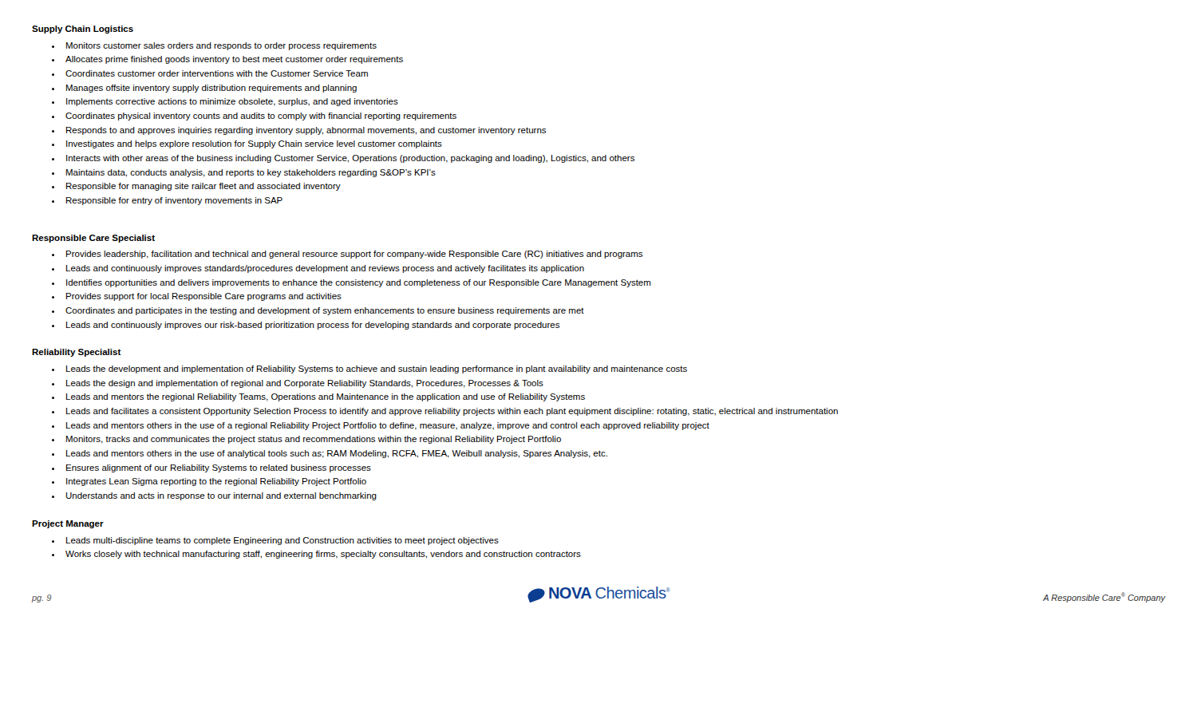Supply Chain Logistics
Monitors customer sales orders and responds to order process requirements
Allocates prime finished goods inventory to best meet customer order requirements
Coordinates customer order interventions with the Customer Service Team
Manages offsite inventory supply distribution requirements and planning
Implements corrective actions to minimize obsolete, surplus, and aged inventories
Coordinates physical inventory counts and audits to comply with financial reporting requirements
Responds to and approves inquiries regarding inventory supply, abnormal movements, and customer inventory returns
Investigates and helps explore resolution for Supply Chain service level customer complaints
Interacts with other areas of the business including Customer Service, Operations (production, packaging and loading), Logistics, and others
Maintains data, conducts analysis, and reports to key stakeholders regarding S&OP’s KPI’s
Responsible for managing site railcar fleet and associated inventory
Responsible for entry of inventory movements in SAP
Responsible Care Specialist
Provides leadership, facilitation and technical and general resource support for company-wide Responsible Care (RC) initiatives and programs
Leads and continuously improves standards/procedures development and reviews process and actively facilitates its application
Identifies opportunities and delivers improvements to enhance the consistency and completeness of our Responsible Care Management System
Provides support for local Responsible Care programs and activities
Coordinates and participates in the testing and development of system enhancements to ensure business requirements are met
Leads and continuously improves our risk-based prioritization process for developing standards and corporate procedures
Reliability Specialist
Leads the development and implementation of Reliability Systems to achieve and sustain leading performance in plant availability and maintenance costs
Leads the design and implementation of regional and Corporate Reliability Standards, Procedures, Processes & Tools
Leads and mentors the regional Reliability Teams, Operations and Maintenance in the application and use of Reliability Systems
Leads and facilitates a consistent Opportunity Selection Process to identify and approve reliability projects within each plant equipment discipline: rotating, static, electrical and instrumentation
Leads and mentors others in the use of a regional Reliability Project Portfolio to define, measure, analyze, improve and control each approved reliability project
Monitors, tracks and communicates the project status and recommendations within the regional Reliability Project Portfolio
Leads and mentors others in the use of analytical tools such as; RAM Modeling, RCFA, FMEA, Weibull analysis, Spares Analysis, etc.
Ensures alignment of our Reliability Systems to related business processes
Integrates Lean Sigma reporting to the regional Reliability Project Portfolio
Understands and acts in response to our internal and external benchmarking
Project Manager
Leads multi-discipline teams to complete Engineering and Construction activities to meet project objectives
Works closely with technical manufacturing staff, engineering firms, specialty consultants, vendors and construction contractors
pg. 9
NOVA Chemicals®
A Responsible Care® Company